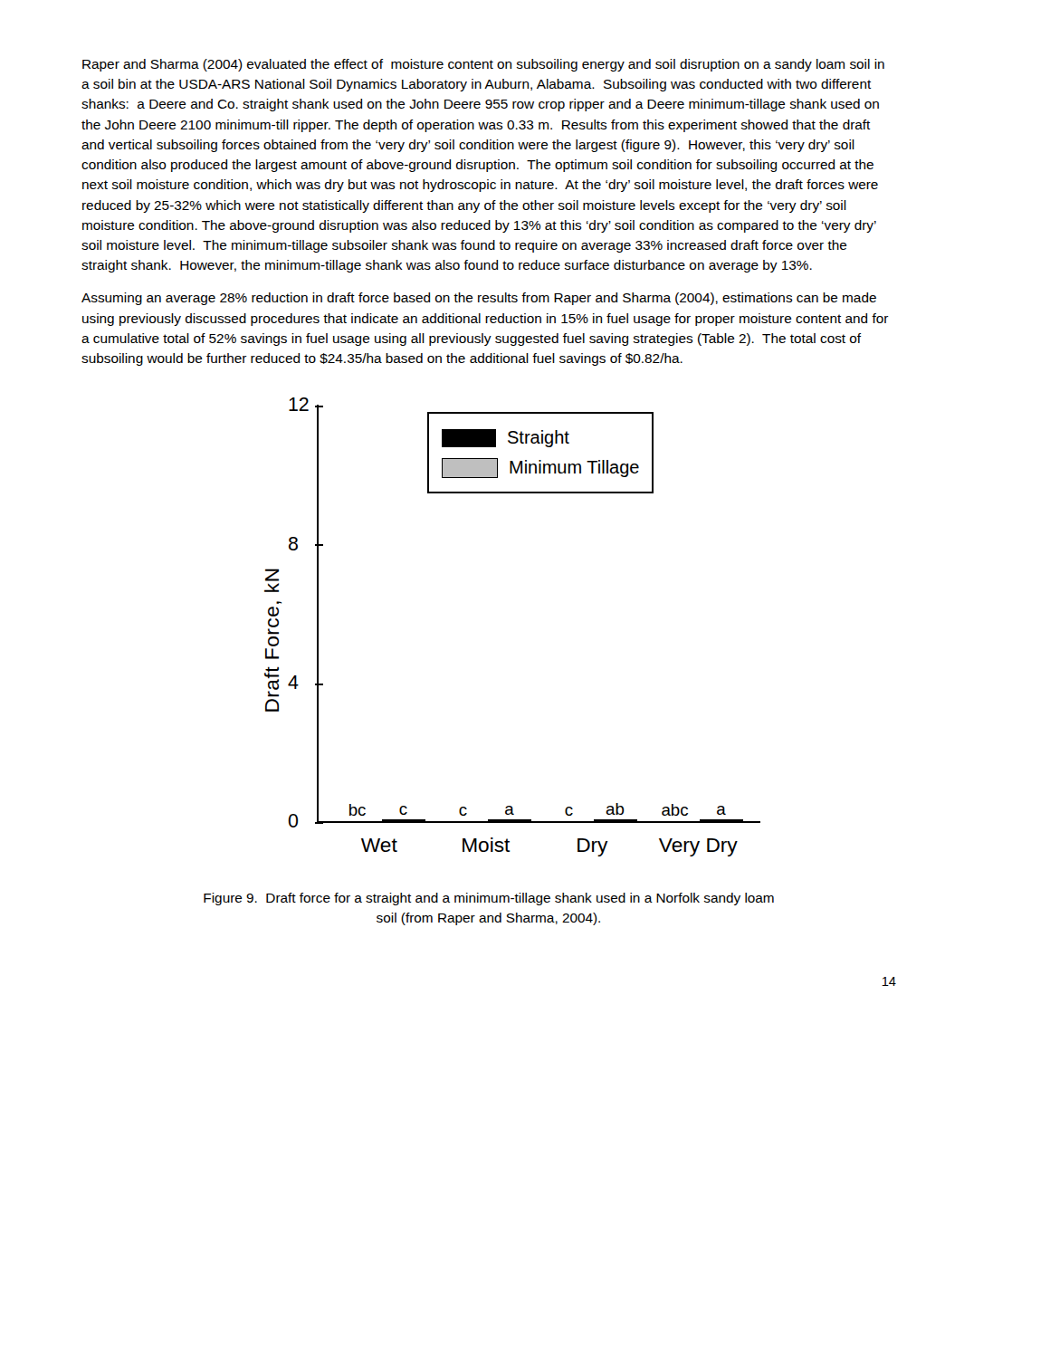Raper and Sharma (2004) evaluated the effect of moisture content on subsoiling energy and soil disruption on a sandy loam soil in a soil bin at the USDA-ARS National Soil Dynamics Laboratory in Auburn, Alabama. Subsoiling was conducted with two different shanks: a Deere and Co. straight shank used on the John Deere 955 row crop ripper and a Deere minimum-tillage shank used on the John Deere 2100 minimum-till ripper. The depth of operation was 0.33 m. Results from this experiment showed that the draft and vertical subsoiling forces obtained from the ‘very dry’ soil condition were the largest (figure 9). However, this ‘very dry’ soil condition also produced the largest amount of above-ground disruption. The optimum soil condition for subsoiling occurred at the next soil moisture condition, which was dry but was not hydroscopic in nature. At the ‘dry’ soil moisture level, the draft forces were reduced by 25-32% which were not statistically different than any of the other soil moisture levels except for the ‘very dry’ soil moisture condition. The above-ground disruption was also reduced by 13% at this ‘dry’ soil condition as compared to the ‘very dry’ soil moisture level. The minimum-tillage subsoiler shank was found to require on average 33% increased draft force over the straight shank. However, the minimum-tillage shank was also found to reduce surface disturbance on average by 13%.
Assuming an average 28% reduction in draft force based on the results from Raper and Sharma (2004), estimations can be made using previously discussed procedures that indicate an additional reduction in 15% in fuel usage for proper moisture content and for a cumulative total of 52% savings in fuel usage using all previously suggested fuel saving strategies (Table 2). The total cost of subsoiling would be further reduced to $24.35/ha based on the additional fuel savings of $0.82/ha.
Draft Force, kN
12
8
4
0
Straight
Minimum Tillage
bc
c
c
a
c
ab
abc
a
Wet Moist Dry Very Dry
Figure 9. Draft force for a straight and a minimum-tillage shank used in a Norfolk sandy loam soil (from Raper and Sharma, 2004).
14